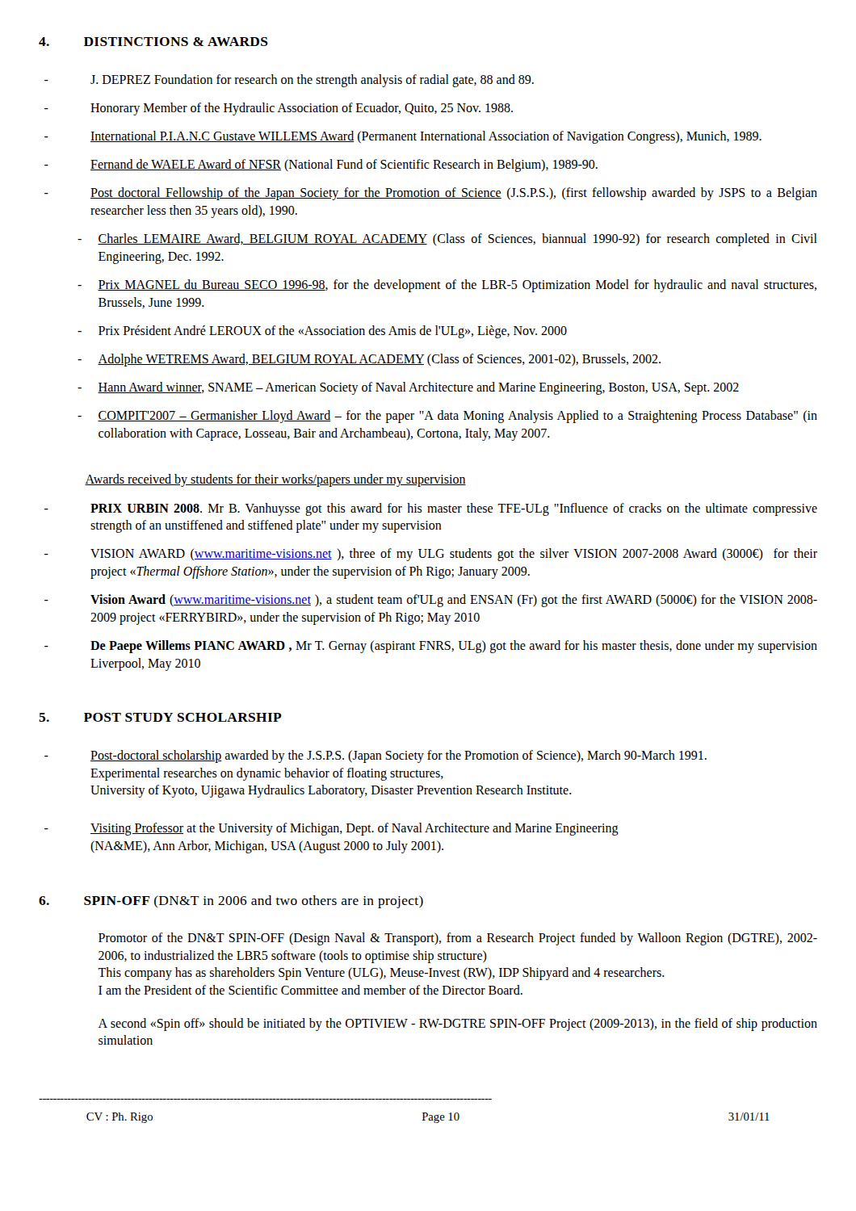4. DISTINCTIONS & AWARDS
-
J. DEPREZ Foundation for research on the strength analysis of radial gate, 88 and 89.
-
Honorary Member of the Hydraulic Association of Ecuador, Quito, 25 Nov. 1988.
-
International P.I.A.N.C Gustave WILLEMS Award (Permanent International Association of Navigation Congress), Munich, 1989.
-
Fernand de WAELE Award of NFSR (National Fund of Scientific Research in Belgium), 1989-90.
-
Post doctoral Fellowship of the Japan Society for the Promotion of Science (J.S.P.S.), (first fellowship awarded by JSPS to a Belgian researcher less then 35 years old), 1990.
-
Charles LEMAIRE Award, BELGIUM ROYAL ACADEMY (Class of Sciences, biannual 1990-92) for research completed in Civil Engineering, Dec. 1992.
-
Prix MAGNEL du Bureau SECO 1996-98, for the development of the LBR-5 Optimization Model for hydraulic and naval structures, Brussels, June 1999.
-
Prix Président André LEROUX of the «Association des Amis de l'ULg», Liège, Nov. 2000
-
Adolphe WETREMS Award, BELGIUM ROYAL ACADEMY (Class of Sciences, 2001-02), Brussels, 2002.
-
Hann Award winner, SNAME – American Society of Naval Architecture and Marine Engineering, Boston, USA, Sept. 2002
-
COMPIT'2007 – Germanisher Lloyd Award – for the paper "A data Moning Analysis Applied to a Straightening Process Database" (in collaboration with Caprace, Losseau, Bair and Archambeau), Cortona, Italy, May 2007.
Awards received by students for their works/papers under my supervision
-
PRIX URBIN 2008. Mr B. Vanhuysse got this award for his master these TFE-ULg "Influence of cracks on the ultimate compressive strength of an unstiffened and stiffened plate" under my supervision
-
VISION AWARD (www.maritime-visions.net ), three of my ULG students got the silver VISION 2007-2008 Award (3000€) for their project «Thermal Offshore Station», under the supervision of Ph Rigo; January 2009.
-
Vision Award (www.maritime-visions.net ), a student team of'ULg and ENSAN (Fr) got the first AWARD (5000€) for the VISION 2008-2009 project «FERRYBIRD», under the supervision of Ph Rigo; May 2010
-
De Paepe Willems PIANC AWARD , Mr T. Gernay (aspirant FNRS, ULg) got the award for his master thesis, done under my supervision Liverpool, May 2010
5. POST STUDY SCHOLARSHIP
-
Post-doctoral scholarship awarded by the J.S.P.S. (Japan Society for the Promotion of Science), March 90-March 1991.
Experimental researches on dynamic behavior of floating structures,
University of Kyoto, Ujigawa Hydraulics Laboratory, Disaster Prevention Research Institute.
-
Visiting Professor at the University of Michigan, Dept. of Naval Architecture and Marine Engineering
(NA&ME), Ann Arbor, Michigan, USA (August 2000 to July 2001).
6. SPIN-OFF (DN&T in 2006 and two others are in project)
Promotor of the DN&T SPIN-OFF (Design Naval & Transport), from a Research Project funded by Walloon Region (DGTRE), 2002-2006, to industrialized the LBR5 software (tools to optimise ship structure)
This company has as shareholders Spin Venture (ULG), Meuse-Invest (RW), IDP Shipyard and 4 researchers.
I am the President of the Scientific Committee and member of the Director Board.
A second «Spin off» should be initiated by the OPTIVIEW - RW-DGTRE SPIN-OFF Project (2009-2013), in the field of ship production simulation
--------------------------------------------------------------------------------------------------------------------------------
CV : Ph. Rigo Page 10 31/01/11